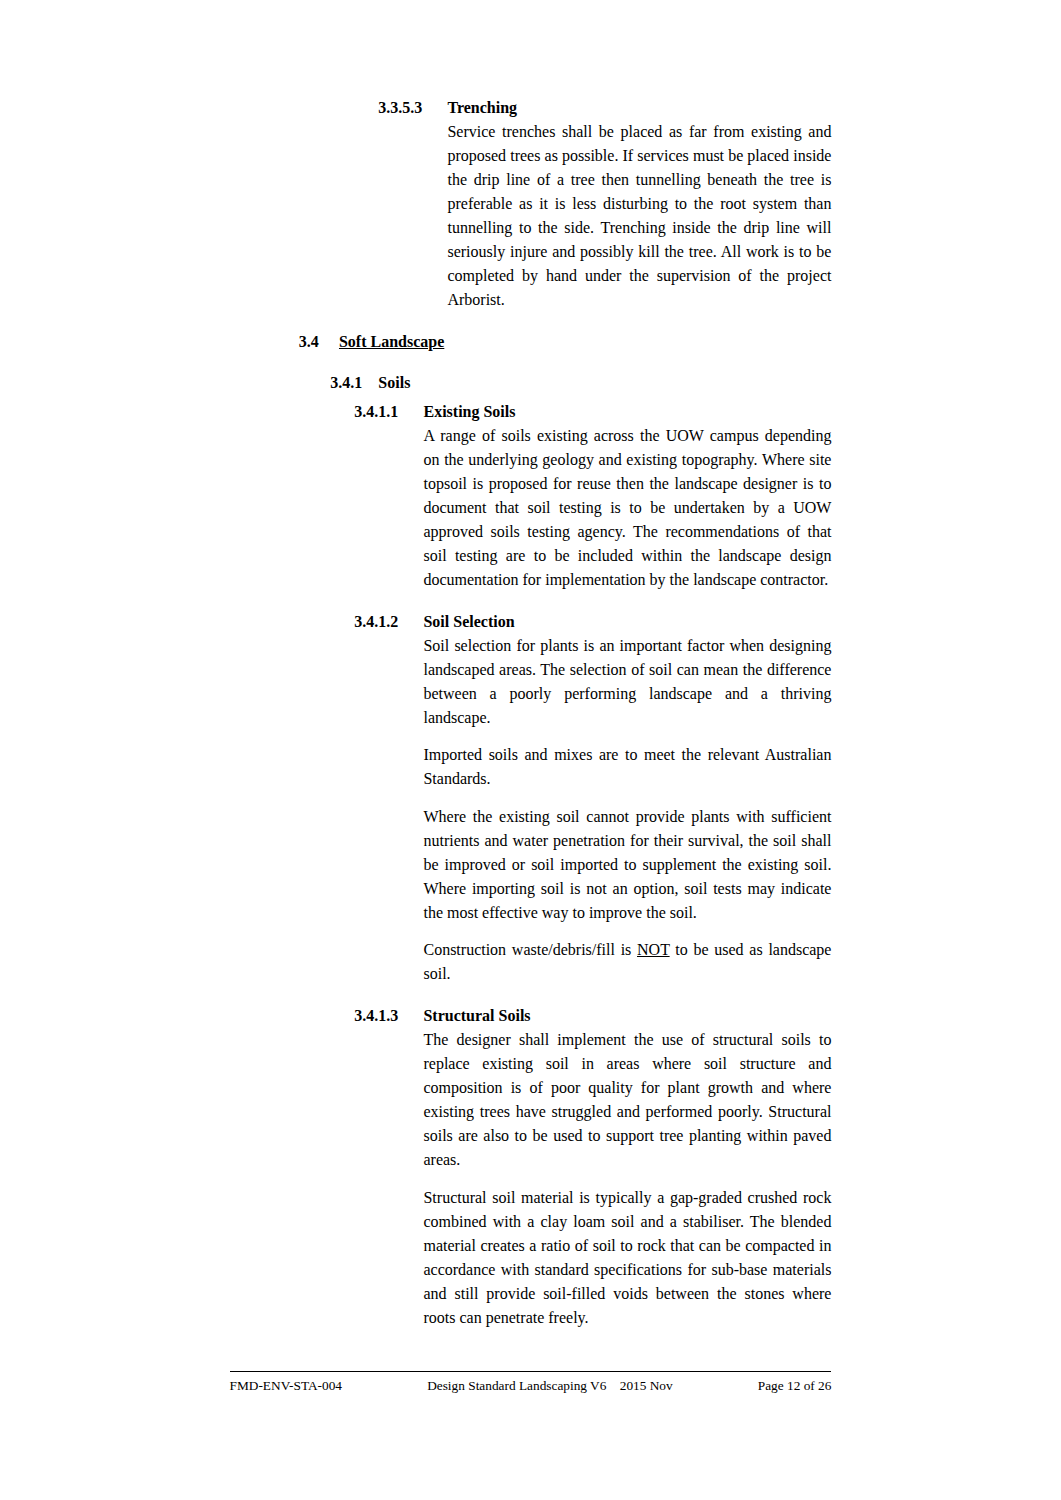3.3.5.3 Trenching
Service trenches shall be placed as far from existing and proposed trees as possible. If services must be placed inside the drip line of a tree then tunnelling beneath the tree is preferable as it is less disturbing to the root system than tunnelling to the side. Trenching inside the drip line will seriously injure and possibly kill the tree. All work is to be completed by hand under the supervision of the project Arborist.
3.4 Soft Landscape
3.4.1 Soils
3.4.1.1 Existing Soils
A range of soils existing across the UOW campus depending on the underlying geology and existing topography. Where site topsoil is proposed for reuse then the landscape designer is to document that soil testing is to be undertaken by a UOW approved soils testing agency. The recommendations of that soil testing are to be included within the landscape design documentation for implementation by the landscape contractor.
3.4.1.2 Soil Selection
Soil selection for plants is an important factor when designing landscaped areas. The selection of soil can mean the difference between a poorly performing landscape and a thriving landscape.
Imported soils and mixes are to meet the relevant Australian Standards.
Where the existing soil cannot provide plants with sufficient nutrients and water penetration for their survival, the soil shall be improved or soil imported to supplement the existing soil. Where importing soil is not an option, soil tests may indicate the most effective way to improve the soil.
Construction waste/debris/fill is NOT to be used as landscape soil.
3.4.1.3 Structural Soils
The designer shall implement the use of structural soils to replace existing soil in areas where soil structure and composition is of poor quality for plant growth and where existing trees have struggled and performed poorly. Structural soils are also to be used to support tree planting within paved areas.
Structural soil material is typically a gap-graded crushed rock combined with a clay loam soil and a stabiliser. The blended material creates a ratio of soil to rock that can be compacted in accordance with standard specifications for sub-base materials and still provide soil-filled voids between the stones where roots can penetrate freely.
FMD-ENV-STA-004 Design Standard Landscaping V6 2015 Nov Page 12 of 26